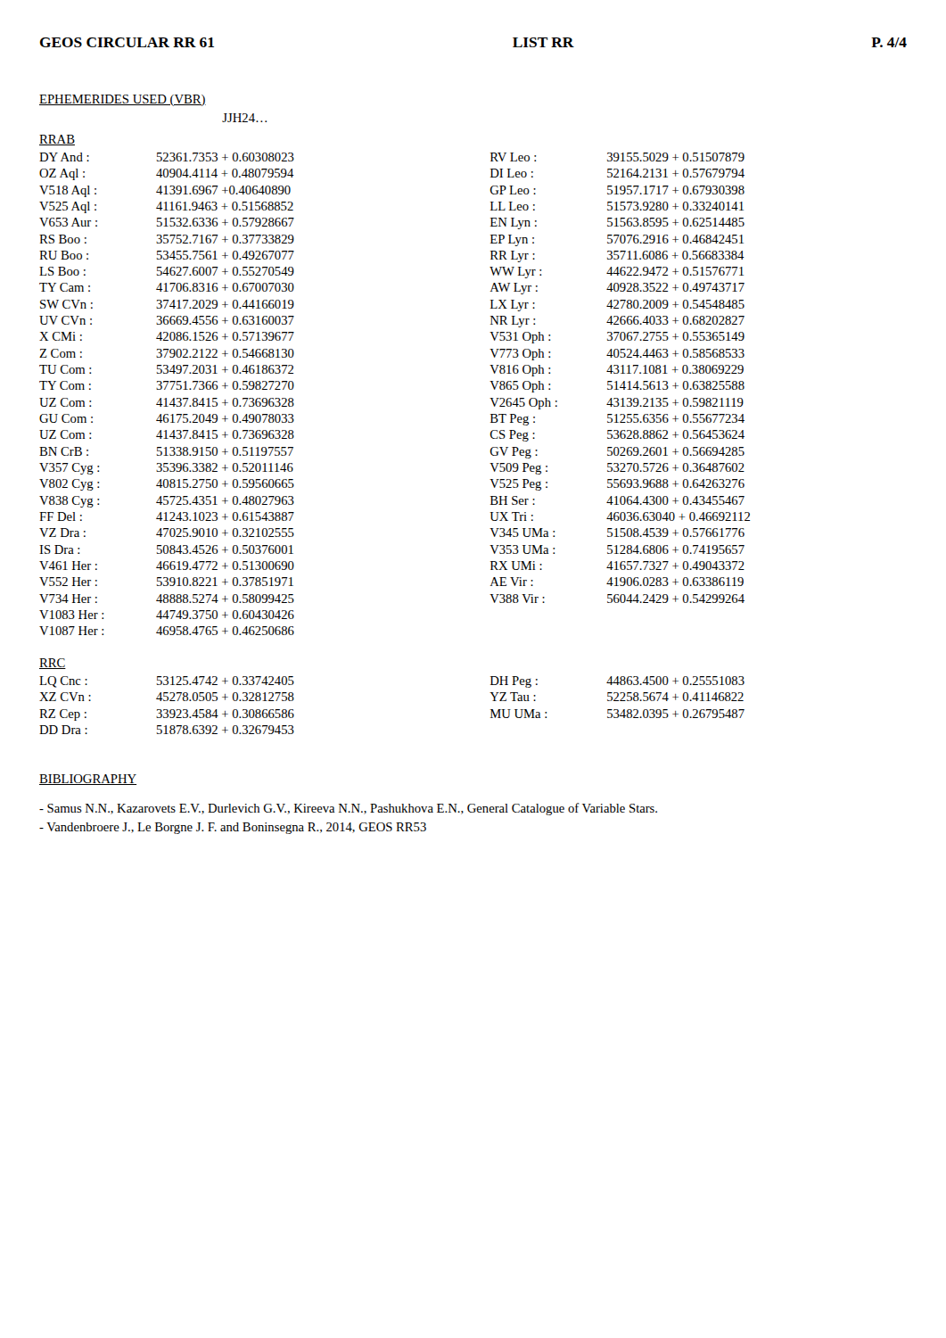GEOS CIRCULAR RR 61 LIST RR P. 4/4
EPHEMERIDES USED (VBR)
JJH24…
RRAB
| DY And : | 52361.7353 + 0.60308023 | | RV Leo : | 39155.5029 + 0.51507879 |
| OZ Aql : | 40904.4114 + 0.48079594 | | DI Leo : | 52164.2131 + 0.57679794 |
| V518 Aql : | 41391.6967 +0.40640890 | | GP Leo : | 51957.1717 + 0.67930398 |
| V525 Aql : | 41161.9463 + 0.51568852 | | LL Leo : | 51573.9280 + 0.33240141 |
| V653 Aur : | 51532.6336 + 0.57928667 | | EN Lyn : | 51563.8595 + 0.62514485 |
| RS Boo : | 35752.7167 + 0.37733829 | | EP Lyn : | 57076.2916 + 0.46842451 |
| RU Boo : | 53455.7561 + 0.49267077 | | RR Lyr : | 35711.6086 + 0.56683384 |
| LS Boo : | 54627.6007 + 0.55270549 | | WW Lyr : | 44622.9472 + 0.51576771 |
| TY Cam : | 41706.8316 + 0.67007030 | | AW Lyr : | 40928.3522 + 0.49743717 |
| SW CVn : | 37417.2029 + 0.44166019 | | LX Lyr : | 42780.2009 + 0.54548485 |
| UV CVn : | 36669.4556 + 0.63160037 | | NR Lyr : | 42666.4033 + 0.68202827 |
| X CMi : | 42086.1526 + 0.57139677 | | V531 Oph : | 37067.2755 + 0.55365149 |
| Z Com : | 37902.2122 + 0.54668130 | | V773 Oph : | 40524.4463 + 0.58568533 |
| TU Com : | 53497.2031 + 0.46186372 | | V816 Oph : | 43117.1081 + 0.38069229 |
| TY Com : | 37751.7366 + 0.59827270 | | V865 Oph : | 51414.5613 + 0.63825588 |
| UZ Com : | 41437.8415 + 0.73696328 | | V2645 Oph : | 43139.2135 + 0.59821119 |
| GU Com : | 46175.2049 + 0.49078033 | | BT Peg : | 51255.6356 + 0.55677234 |
| UZ Com : | 41437.8415 + 0.73696328 | | CS Peg : | 53628.8862 + 0.56453624 |
| BN CrB : | 51338.9150 + 0.51197557 | | GV Peg : | 50269.2601 + 0.56694285 |
| V357 Cyg : | 35396.3382 + 0.52011146 | | V509 Peg : | 53270.5726 + 0.36487602 |
| V802 Cyg : | 40815.2750 + 0.59560665 | | V525 Peg : | 55693.9688 + 0.64263276 |
| V838 Cyg : | 45725.4351 + 0.48027963 | | BH Ser : | 41064.4300 + 0.43455467 |
| FF Del : | 41243.1023 + 0.61543887 | | UX Tri : | 46036.63040 + 0.46692112 |
| VZ Dra : | 47025.9010 + 0.32102555 | | V345 UMa : | 51508.4539 + 0.57661776 |
| IS Dra : | 50843.4526 + 0.50376001 | | V353 UMa : | 51284.6806 + 0.74195657 |
| V461 Her : | 46619.4772 + 0.51300690 | | RX UMi : | 41657.7327 + 0.49043372 |
| V552 Her : | 53910.8221 + 0.37851971 | | AE Vir : | 41906.0283 + 0.63386119 |
| V734 Her : | 48888.5274 + 0.58099425 | | V388 Vir : | 56044.2429 + 0.54299264 |
| V1083 Her : | 44749.3750 + 0.60430426 | | | |
| V1087 Her : | 46958.4765 + 0.46250686 | | | |
RRC
| LQ Cnc : | 53125.4742 + 0.33742405 | | DH Peg : | 44863.4500 + 0.25551083 |
| XZ CVn : | 45278.0505 + 0.32812758 | | YZ Tau : | 52258.5674 + 0.41146822 |
| RZ Cep : | 33923.4584 + 0.30866586 | | MU UMa : | 53482.0395 + 0.26795487 |
| DD Dra : | 51878.6392 + 0.32679453 | | | |
BIBLIOGRAPHY
- Samus N.N., Kazarovets E.V., Durlevich G.V., Kireeva N.N., Pashukhova E.N., General Catalogue of Variable Stars.
- Vandenbroere J., Le Borgne J. F. and Boninsegna R., 2014, GEOS RR53